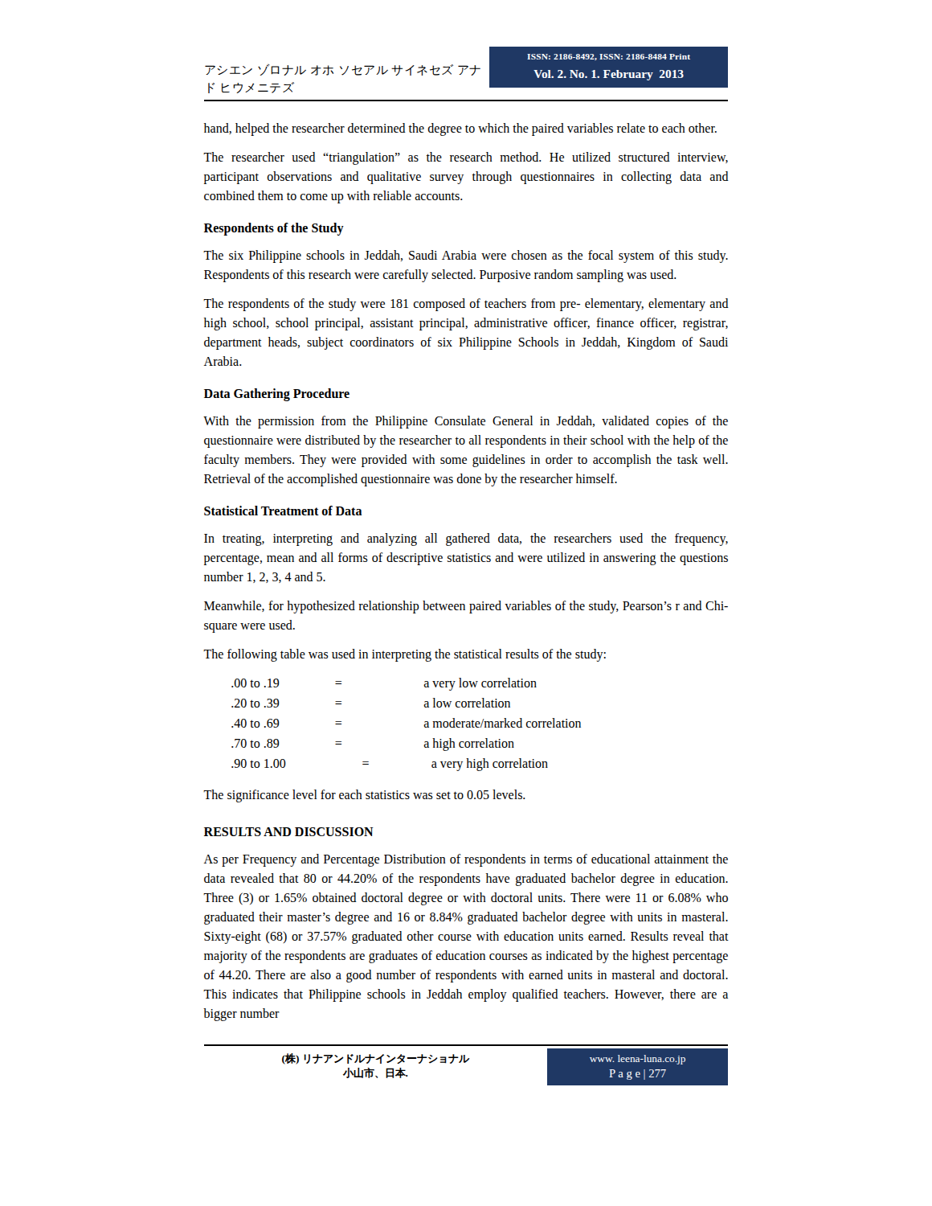アシエン ゾロナル オホ ソセアル サイネセズ アナド ヒウメニテズ
ISSN: 2186-8492, ISSN: 2186-8484 Print
Vol. 2. No. 1. February 2013
hand, helped the researcher determined the degree to which the paired variables relate to each other.
The researcher used “triangulation” as the research method. He utilized structured interview, participant observations and qualitative survey through questionnaires in collecting data and combined them to come up with reliable accounts.
Respondents of the Study
The six Philippine schools in Jeddah, Saudi Arabia were chosen as the focal system of this study. Respondents of this research were carefully selected. Purposive random sampling was used.
The respondents of the study were 181 composed of teachers from pre- elementary, elementary and high school, school principal, assistant principal, administrative officer, finance officer, registrar, department heads, subject coordinators of six Philippine Schools in Jeddah, Kingdom of Saudi Arabia.
Data Gathering Procedure
With the permission from the Philippine Consulate General in Jeddah, validated copies of the questionnaire were distributed by the researcher to all respondents in their school with the help of the faculty members. They were provided with some guidelines in order to accomplish the task well. Retrieval of the accomplished questionnaire was done by the researcher himself.
Statistical Treatment of Data
In treating, interpreting and analyzing all gathered data, the researchers used the frequency, percentage, mean and all forms of descriptive statistics and were utilized in answering the questions number 1, 2, 3, 4 and 5.
Meanwhile, for hypothesized relationship between paired variables of the study, Pearson’s r and Chi-square were used.
The following table was used in interpreting the statistical results of the study:
| .00 to .19 | = | a very low correlation |
| .20 to .39 | = | a low correlation |
| .40 to .69 | = | a moderate/marked correlation |
| .70 to .89 | = | a high correlation |
| .90 to 1.00 | = | a very high correlation |
The significance level for each statistics was set to 0.05 levels.
Results and Discussion
As per Frequency and Percentage Distribution of respondents in terms of educational attainment the data revealed that 80 or 44.20% of the respondents have graduated bachelor degree in education. Three (3) or 1.65% obtained doctoral degree or with doctoral units. There were 11 or 6.08% who graduated their master’s degree and 16 or 8.84% graduated bachelor degree with units in masteral. Sixty-eight (68) or 37.57% graduated other course with education units earned. Results reveal that majority of the respondents are graduates of education courses as indicated by the highest percentage of 44.20. There are also a good number of respondents with earned units in masteral and doctoral. This indicates that Philippine schools in Jeddah employ qualified teachers. However, there are a bigger number
(株) リナアンドルナインターナショナル 小山市、日本.
www. leena-luna.co.jp
P a g e | 277